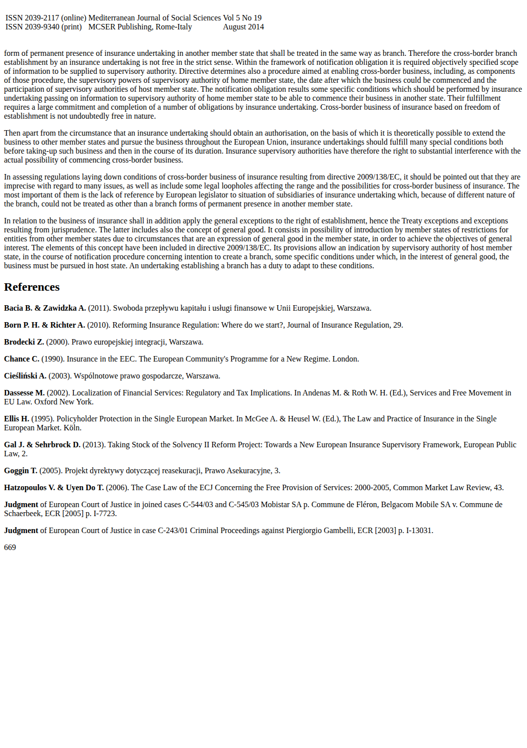| ISSN 2039-2117 (online) ISSN 2039-9340 (print) | Mediterranean Journal of Social Sciences MCSER Publishing, Rome-Italy | Vol 5 No 19 August 2014 |
form of permanent presence of insurance undertaking in another member state that shall be treated in the same way as branch. Therefore the cross-border branch establishment by an insurance undertaking is not free in the strict sense. Within the framework of notification obligation it is required objectively specified scope of information to be supplied to supervisory authority. Directive determines also a procedure aimed at enabling cross-border business, including, as components of those procedure, the supervisory powers of supervisory authority of home member state, the date after which the business could be commenced and the participation of supervisory authorities of host member state. The notification obligation results some specific conditions which should be performed by insurance undertaking passing on information to supervisory authority of home member state to be able to commence their business in another state. Their fulfillment requires a large commitment and completion of a number of obligations by insurance undertaking. Cross-border business of insurance based on freedom of establishment is not undoubtedly free in nature.
Then apart from the circumstance that an insurance undertaking should obtain an authorisation, on the basis of which it is theoretically possible to extend the business to other member states and pursue the business throughout the European Union, insurance undertakings should fulfill many special conditions both before taking-up such business and then in the course of its duration. Insurance supervisory authorities have therefore the right to substantial interference with the actual possibility of commencing cross-border business.
In assessing regulations laying down conditions of cross-border business of insurance resulting from directive 2009/138/EC, it should be pointed out that they are imprecise with regard to many issues, as well as include some legal loopholes affecting the range and the possibilities for cross-border business of insurance. The most important of them is the lack of reference by European legislator to situation of subsidiaries of insurance undertaking which, because of different nature of the branch, could not be treated as other than a branch forms of permanent presence in another member state.
In relation to the business of insurance shall in addition apply the general exceptions to the right of establishment, hence the Treaty exceptions and exceptions resulting from jurisprudence. The latter includes also the concept of general good. It consists in possibility of introduction by member states of restrictions for entities from other member states due to circumstances that are an expression of general good in the member state, in order to achieve the objectives of general interest. The elements of this concept have been included in directive 2009/138/EC. Its provisions allow an indication by supervisory authority of host member state, in the course of notification procedure concerning intention to create a branch, some specific conditions under which, in the interest of general good, the business must be pursued in host state. An undertaking establishing a branch has a duty to adapt to these conditions.
References
Bacia B. & Zawidzka A. (2011). Swoboda przepływu kapitału i usługi finansowe w Unii Europejskiej, Warszawa.
Born P. H. & Richter A. (2010). Reforming Insurance Regulation: Where do we start?, Journal of Insurance Regulation, 29.
Brodecki Z. (2000). Prawo europejskiej integracji, Warszawa.
Chance C. (1990). Insurance in the EEC. The European Community's Programme for a New Regime. London.
Cieśliński A. (2003). Wspólnotowe prawo gospodarcze, Warszawa.
Dassesse M. (2002). Localization of Financial Services: Regulatory and Tax Implications. In Andenas M. & Roth W. H. (Ed.), Services and Free Movement in EU Law. Oxford New York.
Ellis H. (1995). Policyholder Protection in the Single European Market. In McGee A. & Heusel W. (Ed.), The Law and Practice of Insurance in the Single European Market. Köln.
Gal J. & Sehrbrock D. (2013). Taking Stock of the Solvency II Reform Project: Towards a New European Insurance Supervisory Framework, European Public Law, 2.
Goggin T. (2005). Projekt dyrektywy dotyczącej reasekuracji, Prawo Asekuracyjne, 3.
Hatzopoulos V. & Uyen Do T. (2006). The Case Law of the ECJ Concerning the Free Provision of Services: 2000-2005, Common Market Law Review, 43.
Judgment of European Court of Justice in joined cases C-544/03 and C-545/03 Mobistar SA p. Commune de Fléron, Belgacom Mobile SA v. Commune de Schaerbeek, ECR [2005] p. I-7723.
Judgment of European Court of Justice in case C-243/01 Criminal Proceedings against Piergiorgio Gambelli, ECR [2003] p. I-13031.
669